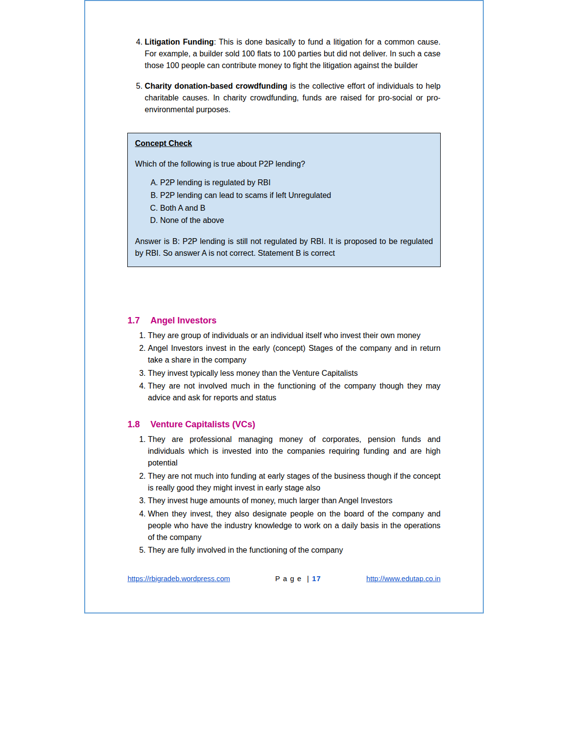Litigation Funding: This is done basically to fund a litigation for a common cause. For example, a builder sold 100 flats to 100 parties but did not deliver. In such a case those 100 people can contribute money to fight the litigation against the builder
Charity donation-based crowdfunding is the collective effort of individuals to help charitable causes. In charity crowdfunding, funds are raised for pro-social or pro-environmental purposes.
Concept Check
Which of the following is true about P2P lending?
P2P lending is regulated by RBI
P2P lending can lead to scams if left Unregulated
Both A and B
None of the above
Answer is B: P2P lending is still not regulated by RBI. It is proposed to be regulated by RBI. So answer A is not correct. Statement B is correct
1.7 Angel Investors
They are group of individuals or an individual itself who invest their own money
Angel Investors invest in the early (concept) Stages of the company and in return take a share in the company
They invest typically less money than the Venture Capitalists
They are not involved much in the functioning of the company though they may advice and ask for reports and status
1.8 Venture Capitalists (VCs)
They are professional managing money of corporates, pension funds and individuals which is invested into the companies requiring funding and are high potential
They are not much into funding at early stages of the business though if the concept is really good they might invest in early stage also
They invest huge amounts of money, much larger than Angel Investors
When they invest, they also designate people on the board of the company and people who have the industry knowledge to work on a daily basis in the operations of the company
They are fully involved in the functioning of the company
https://rbigradeb.wordpress.com
P a g e | 17
http://www.edutap.co.in